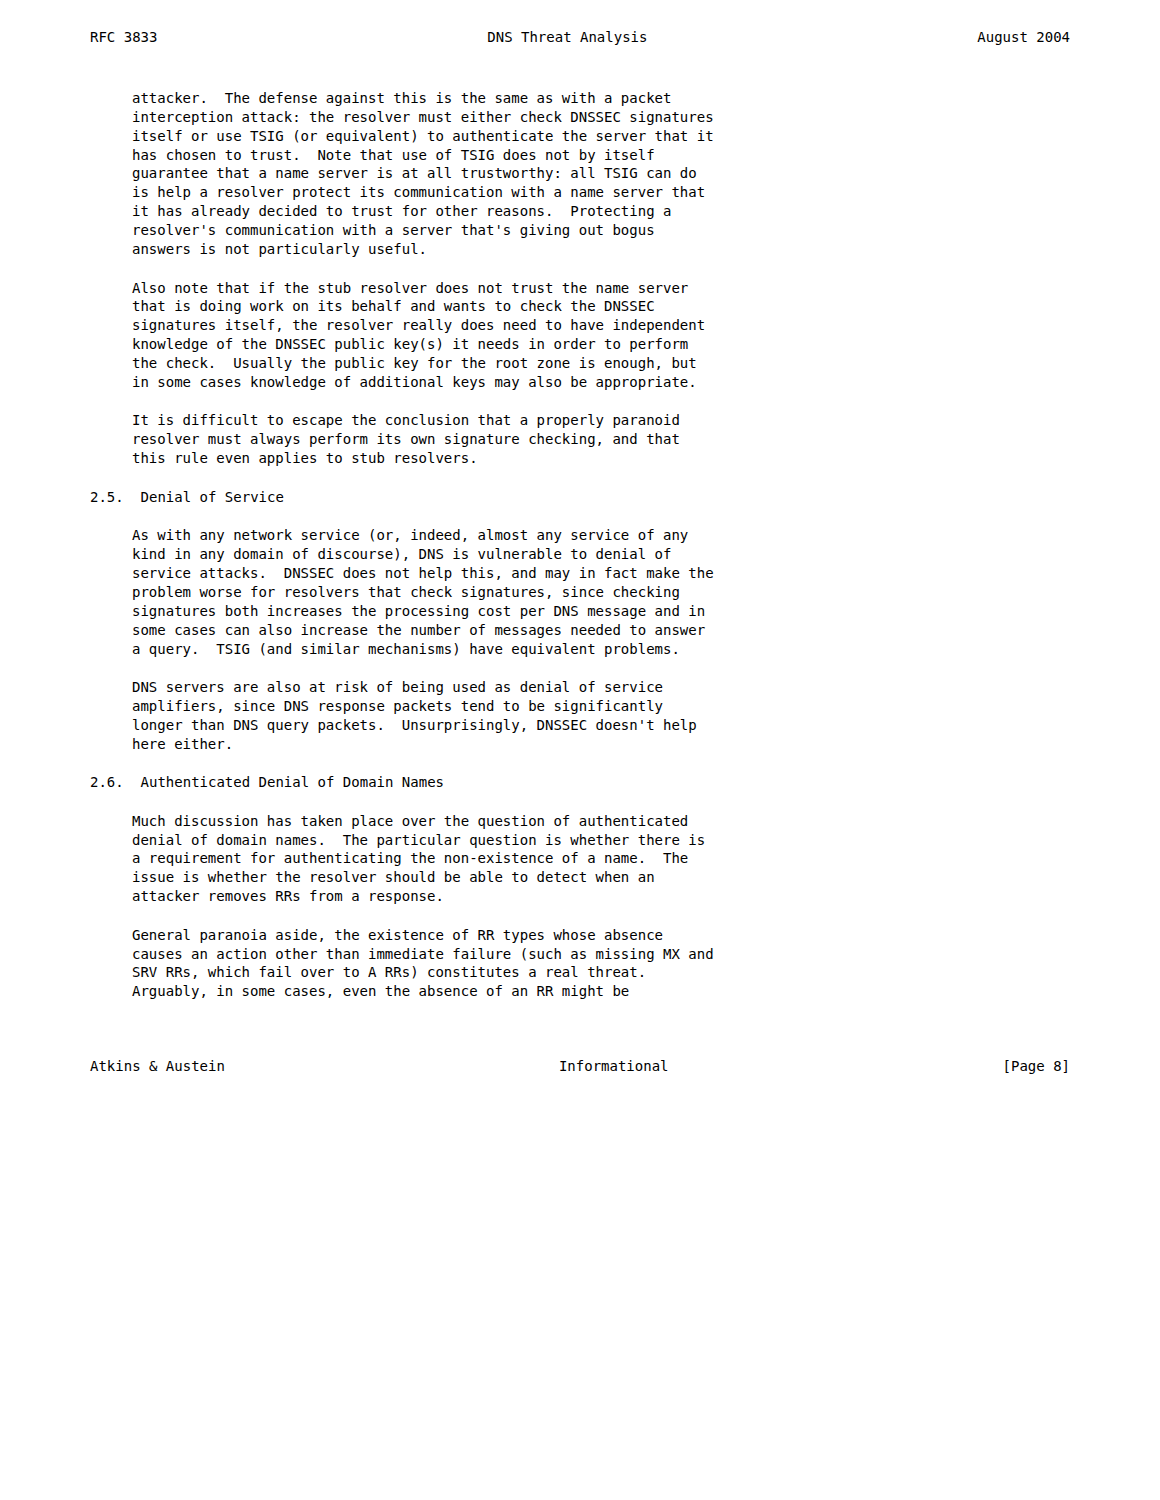RFC 3833 DNS Threat Analysis August 2004
attacker. The defense against this is the same as with a packet interception attack: the resolver must either check DNSSEC signatures itself or use TSIG (or equivalent) to authenticate the server that it has chosen to trust. Note that use of TSIG does not by itself guarantee that a name server is at all trustworthy: all TSIG can do is help a resolver protect its communication with a name server that it has already decided to trust for other reasons. Protecting a resolver's communication with a server that's giving out bogus answers is not particularly useful.
Also note that if the stub resolver does not trust the name server that is doing work on its behalf and wants to check the DNSSEC signatures itself, the resolver really does need to have independent knowledge of the DNSSEC public key(s) it needs in order to perform the check. Usually the public key for the root zone is enough, but in some cases knowledge of additional keys may also be appropriate.
It is difficult to escape the conclusion that a properly paranoid resolver must always perform its own signature checking, and that this rule even applies to stub resolvers.
2.5. Denial of Service
As with any network service (or, indeed, almost any service of any kind in any domain of discourse), DNS is vulnerable to denial of service attacks. DNSSEC does not help this, and may in fact make the problem worse for resolvers that check signatures, since checking signatures both increases the processing cost per DNS message and in some cases can also increase the number of messages needed to answer a query. TSIG (and similar mechanisms) have equivalent problems.
DNS servers are also at risk of being used as denial of service amplifiers, since DNS response packets tend to be significantly longer than DNS query packets. Unsurprisingly, DNSSEC doesn't help here either.
2.6. Authenticated Denial of Domain Names
Much discussion has taken place over the question of authenticated denial of domain names. The particular question is whether there is a requirement for authenticating the non-existence of a name. The issue is whether the resolver should be able to detect when an attacker removes RRs from a response.
General paranoia aside, the existence of RR types whose absence causes an action other than immediate failure (such as missing MX and SRV RRs, which fail over to A RRs) constitutes a real threat. Arguably, in some cases, even the absence of an RR might be
Atkins & Austein Informational [Page 8]